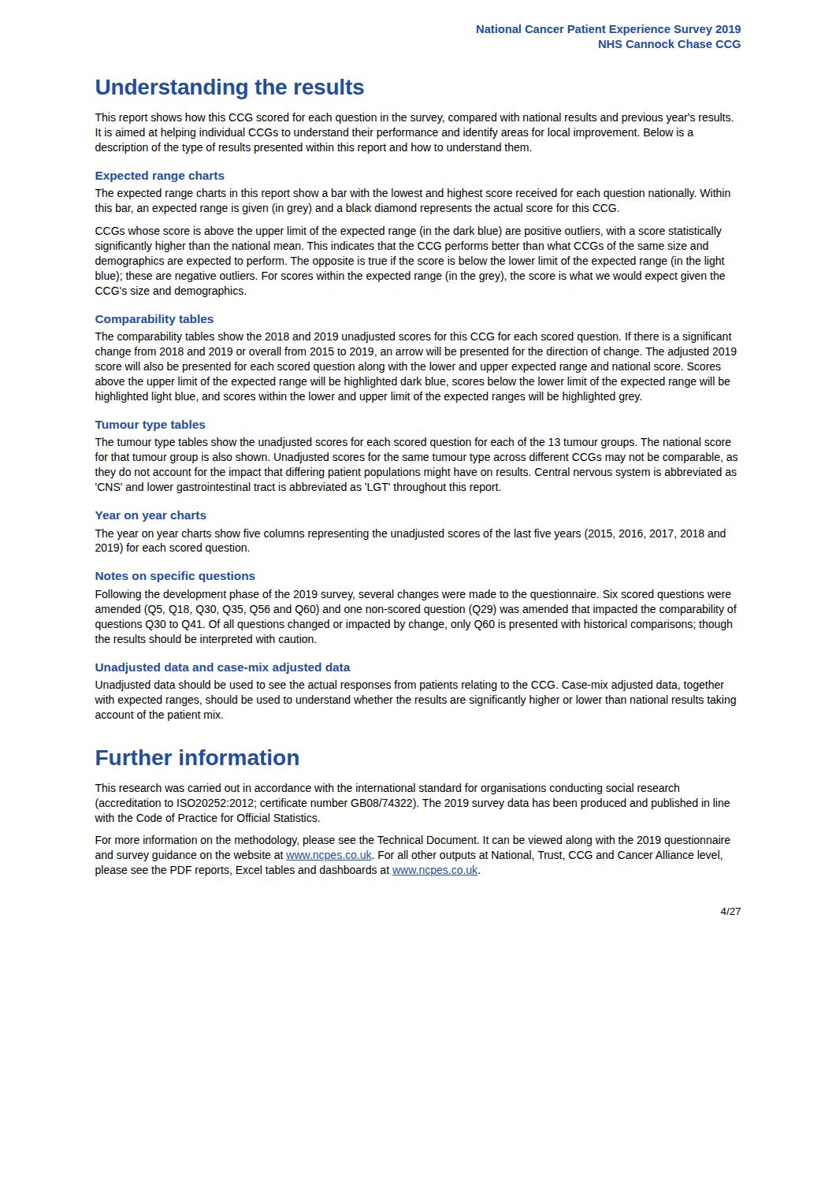National Cancer Patient Experience Survey 2019
NHS Cannock Chase CCG
Understanding the results
This report shows how this CCG scored for each question in the survey, compared with national results and previous year's results. It is aimed at helping individual CCGs to understand their performance and identify areas for local improvement. Below is a description of the type of results presented within this report and how to understand them.
Expected range charts
The expected range charts in this report show a bar with the lowest and highest score received for each question nationally. Within this bar, an expected range is given (in grey) and a black diamond represents the actual score for this CCG.
CCGs whose score is above the upper limit of the expected range (in the dark blue) are positive outliers, with a score statistically significantly higher than the national mean. This indicates that the CCG performs better than what CCGs of the same size and demographics are expected to perform. The opposite is true if the score is below the lower limit of the expected range (in the light blue); these are negative outliers. For scores within the expected range (in the grey), the score is what we would expect given the CCG's size and demographics.
Comparability tables
The comparability tables show the 2018 and 2019 unadjusted scores for this CCG for each scored question. If there is a significant change from 2018 and 2019 or overall from 2015 to 2019, an arrow will be presented for the direction of change. The adjusted 2019 score will also be presented for each scored question along with the lower and upper expected range and national score. Scores above the upper limit of the expected range will be highlighted dark blue, scores below the lower limit of the expected range will be highlighted light blue, and scores within the lower and upper limit of the expected ranges will be highlighted grey.
Tumour type tables
The tumour type tables show the unadjusted scores for each scored question for each of the 13 tumour groups. The national score for that tumour group is also shown. Unadjusted scores for the same tumour type across different CCGs may not be comparable, as they do not account for the impact that differing patient populations might have on results. Central nervous system is abbreviated as 'CNS' and lower gastrointestinal tract is abbreviated as 'LGT' throughout this report.
Year on year charts
The year on year charts show five columns representing the unadjusted scores of the last five years (2015, 2016, 2017, 2018 and 2019) for each scored question.
Notes on specific questions
Following the development phase of the 2019 survey, several changes were made to the questionnaire. Six scored questions were amended (Q5, Q18, Q30, Q35, Q56 and Q60) and one non-scored question (Q29) was amended that impacted the comparability of questions Q30 to Q41. Of all questions changed or impacted by change, only Q60 is presented with historical comparisons; though the results should be interpreted with caution.
Unadjusted data and case-mix adjusted data
Unadjusted data should be used to see the actual responses from patients relating to the CCG. Case-mix adjusted data, together with expected ranges, should be used to understand whether the results are significantly higher or lower than national results taking account of the patient mix.
Further information
This research was carried out in accordance with the international standard for organisations conducting social research (accreditation to ISO20252:2012; certificate number GB08/74322). The 2019 survey data has been produced and published in line with the Code of Practice for Official Statistics.
For more information on the methodology, please see the Technical Document. It can be viewed along with the 2019 questionnaire and survey guidance on the website at www.ncpes.co.uk. For all other outputs at National, Trust, CCG and Cancer Alliance level, please see the PDF reports, Excel tables and dashboards at www.ncpes.co.uk.
4/27